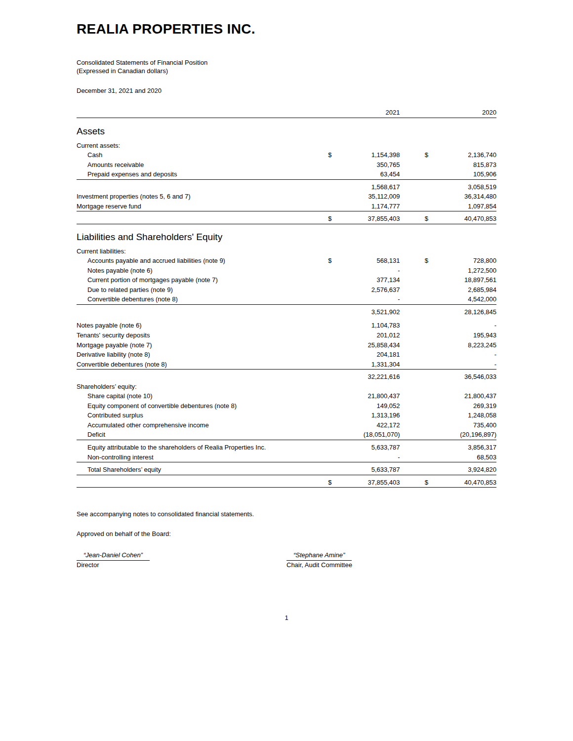REALIA PROPERTIES INC.
Consolidated Statements of Financial Position
(Expressed in Canadian dollars)
December 31, 2021 and 2020
| | 2021 | | 2020 |
| Assets |
| Current assets: | | | | | |
| Cash | $ | 1,154,398 | | $ | 2,136,740 |
| Amounts receivable | | 350,765 | | | 815,873 |
| Prepaid expenses and deposits | | 63,454 | | | 105,906 |
| | | 1,568,617 | | | 3,058,519 |
| Investment properties (notes 5, 6 and 7) | | 35,112,009 | | | 36,314,480 |
| Mortgage reserve fund | | 1,174,777 | | | 1,097,854 |
| | $ | 37,855,403 | | $ | 40,470,853 |
| Liabilities and Shareholders' Equity |
| Current liabilities: | | | | | |
| Accounts payable and accrued liabilities (note 9) | $ | 568,131 | | $ | 728,800 |
| Notes payable (note 6) | | - | | | 1,272,500 |
| Current portion of mortgages payable (note 7) | | 377,134 | | | 18,897,561 |
| Due to related parties (note 9) | | 2,576,637 | | | 2,685,984 |
| Convertible debentures (note 8) | | - | | | 4,542,000 |
| | | 3,521,902 | | | 28,126,845 |
| Notes payable (note 6) | | 1,104,783 | | | - |
| Tenants' security deposits | | 201,012 | | | 195,943 |
| Mortgage payable (note 7) | | 25,858,434 | | | 8,223,245 |
| Derivative liability (note 8) | | 204,181 | | | - |
| Convertible debentures (note 8) | | 1,331,304 | | | - |
| | | 32,221,616 | | | 36,546,033 |
| Shareholders’ equity: | | | | | |
| Share capital (note 10) | | 21,800,437 | | | 21,800,437 |
| Equity component of convertible debentures (note 8) | | 149,052 | | | 269,319 |
| Contributed surplus | | 1,313,196 | | | 1,248,058 |
| Accumulated other comprehensive income | | 422,172 | | | 735,400 |
| Deficit | | (18,051,070) | | | (20,196,897) |
| Equity attributable to the shareholders of Realia Properties Inc. | | 5,633,787 | | | 3,856,317 |
| Non-controlling interest | | - | | | 68,503 |
| Total Shareholders’ equity | | 5,633,787 | | | 3,924,820 |
| | $ | 37,855,403 | | $ | 40,470,853 |
See accompanying notes to consolidated financial statements.
Approved on behalf of the Board:
| “Jean-Daniel Cohen” | | “Stephane Amine” |
| Director | | Chair, Audit Committee |
1